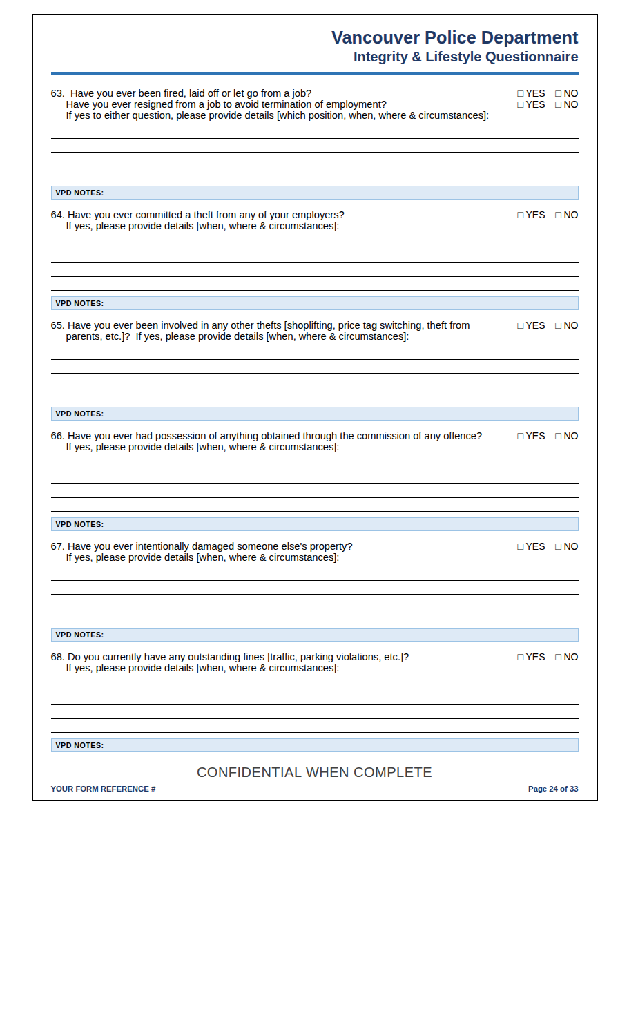Vancouver Police Department
Integrity & Lifestyle Questionnaire
63. Have you ever been fired, laid off or let go from a job? Have you ever resigned from a job to avoid termination of employment? If yes to either question, please provide details [which position, when, where & circumstances]:
□ YES□ NO
□ YES□ NO
VPD NOTES:
64. Have you ever committed a theft from any of your employers? If yes, please provide details [when, where & circumstances]:
□ YES□ NO
VPD NOTES:
65. Have you ever been involved in any other thefts [shoplifting, price tag switching, theft from parents, etc.]? If yes, please provide details [when, where & circumstances]:
□ YES□ NO
VPD NOTES:
66. Have you ever had possession of anything obtained through the commission of any offence? If yes, please provide details [when, where & circumstances]:
□ YES□ NO
VPD NOTES:
67. Have you ever intentionally damaged someone else's property? If yes, please provide details [when, where & circumstances]:
□ YES□ NO
VPD NOTES:
68. Do you currently have any outstanding fines [traffic, parking violations, etc.]? If yes, please provide details [when, where & circumstances]:
□ YES□ NO
VPD NOTES:
CONFIDENTIAL WHEN COMPLETE
YOUR FORM REFERENCE #
Page 24 of 33